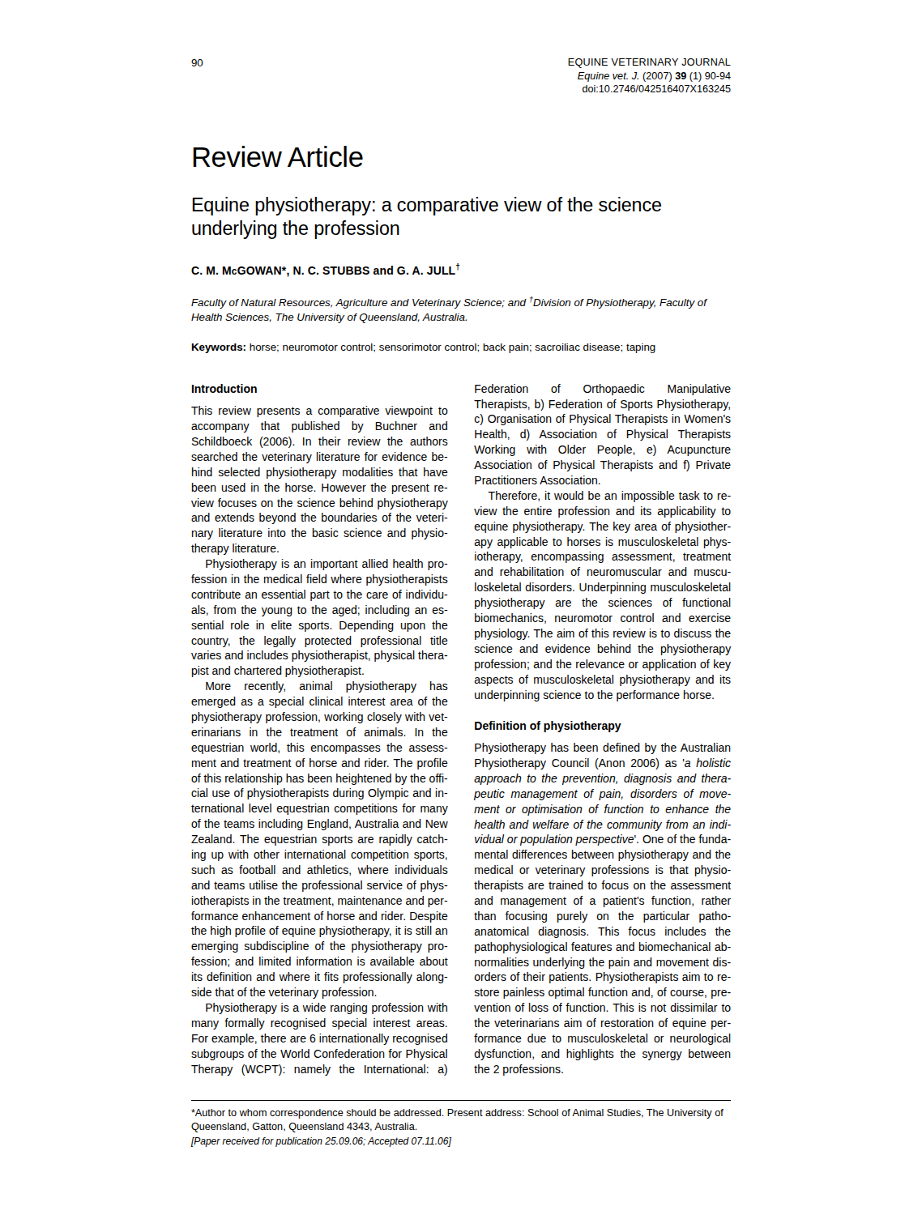90
EQUINE VETERINARY JOURNAL
Equine vet. J. (2007) 39 (1) 90-94
doi:10.2746/042516407X163245
Review Article
Equine physiotherapy: a comparative view of the science underlying the profession
C. M. Mc GOWAN*, N. C. STUBBS and G. A. JULL†
Faculty of Natural Resources, Agriculture and Veterinary Science; and †Division of Physiotherapy, Faculty of Health Sciences, The University of Queensland, Australia.
Keywords: horse; neuromotor control; sensorimotor control; back pain; sacroiliac disease; taping
Introduction
This review presents a comparative viewpoint to accompany that published by Buchner and Schildboeck (2006). In their review the authors searched the veterinary literature for evidence behind selected physiotherapy modalities that have been used in the horse. However the present review focuses on the science behind physiotherapy and extends beyond the boundaries of the veterinary literature into the basic science and physiotherapy literature.
Physiotherapy is an important allied health profession in the medical field where physiotherapists contribute an essential part to the care of individuals, from the young to the aged; including an essential role in elite sports. Depending upon the country, the legally protected professional title varies and includes physiotherapist, physical therapist and chartered physiotherapist.
More recently, animal physiotherapy has emerged as a special clinical interest area of the physiotherapy profession, working closely with veterinarians in the treatment of animals. In the equestrian world, this encompasses the assessment and treatment of horse and rider. The profile of this relationship has been heightened by the official use of physiotherapists during Olympic and international level equestrian competitions for many of the teams including England, Australia and New Zealand. The equestrian sports are rapidly catching up with other international competition sports, such as football and athletics, where individuals and teams utilise the professional service of physiotherapists in the treatment, maintenance and performance enhancement of horse and rider. Despite the high profile of equine physiotherapy, it is still an emerging subdiscipline of the physiotherapy profession; and limited information is available about its definition and where it fits professionally alongside that of the veterinary profession.
Physiotherapy is a wide ranging profession with many formally recognised special interest areas. For example, there are 6 internationally recognised subgroups of the World Confederation for Physical Therapy (WCPT): namely the International: a) Federation of Orthopaedic Manipulative Therapists, b) Federation of Sports Physiotherapy, c) Organisation of Physical Therapists in Women's Health, d) Association of Physical Therapists Working with Older People, e) Acupuncture Association of Physical Therapists and f) Private Practitioners Association.
Therefore, it would be an impossible task to review the entire profession and its applicability to equine physiotherapy. The key area of physiotherapy applicable to horses is musculoskeletal physiotherapy, encompassing assessment, treatment and rehabilitation of neuromuscular and musculoskeletal disorders. Underpinning musculoskeletal physiotherapy are the sciences of functional biomechanics, neuromotor control and exercise physiology. The aim of this review is to discuss the science and evidence behind the physiotherapy profession; and the relevance or application of key aspects of musculoskeletal physiotherapy and its underpinning science to the performance horse.
Definition of physiotherapy
Physiotherapy has been defined by the Australian Physiotherapy Council (Anon 2006) as 'a holistic approach to the prevention, diagnosis and therapeutic management of pain, disorders of movement or optimisation of function to enhance the health and welfare of the community from an individual or population perspective'. One of the fundamental differences between physiotherapy and the medical or veterinary professions is that physiotherapists are trained to focus on the assessment and management of a patient's function, rather than focusing purely on the particular patho-anatomical diagnosis. This focus includes the pathophysiological features and biomechanical abnormalities underlying the pain and movement disorders of their patients. Physiotherapists aim to restore painless optimal function and, of course, prevention of loss of function. This is not dissimilar to the veterinarians aim of restoration of equine performance due to musculoskeletal or neurological dysfunction, and highlights the synergy between the 2 professions.
*Author to whom correspondence should be addressed. Present address: School of Animal Studies, The University of Queensland, Gatton, Queensland 4343, Australia.
[Paper received for publication 25.09.06; Accepted 07.11.06]